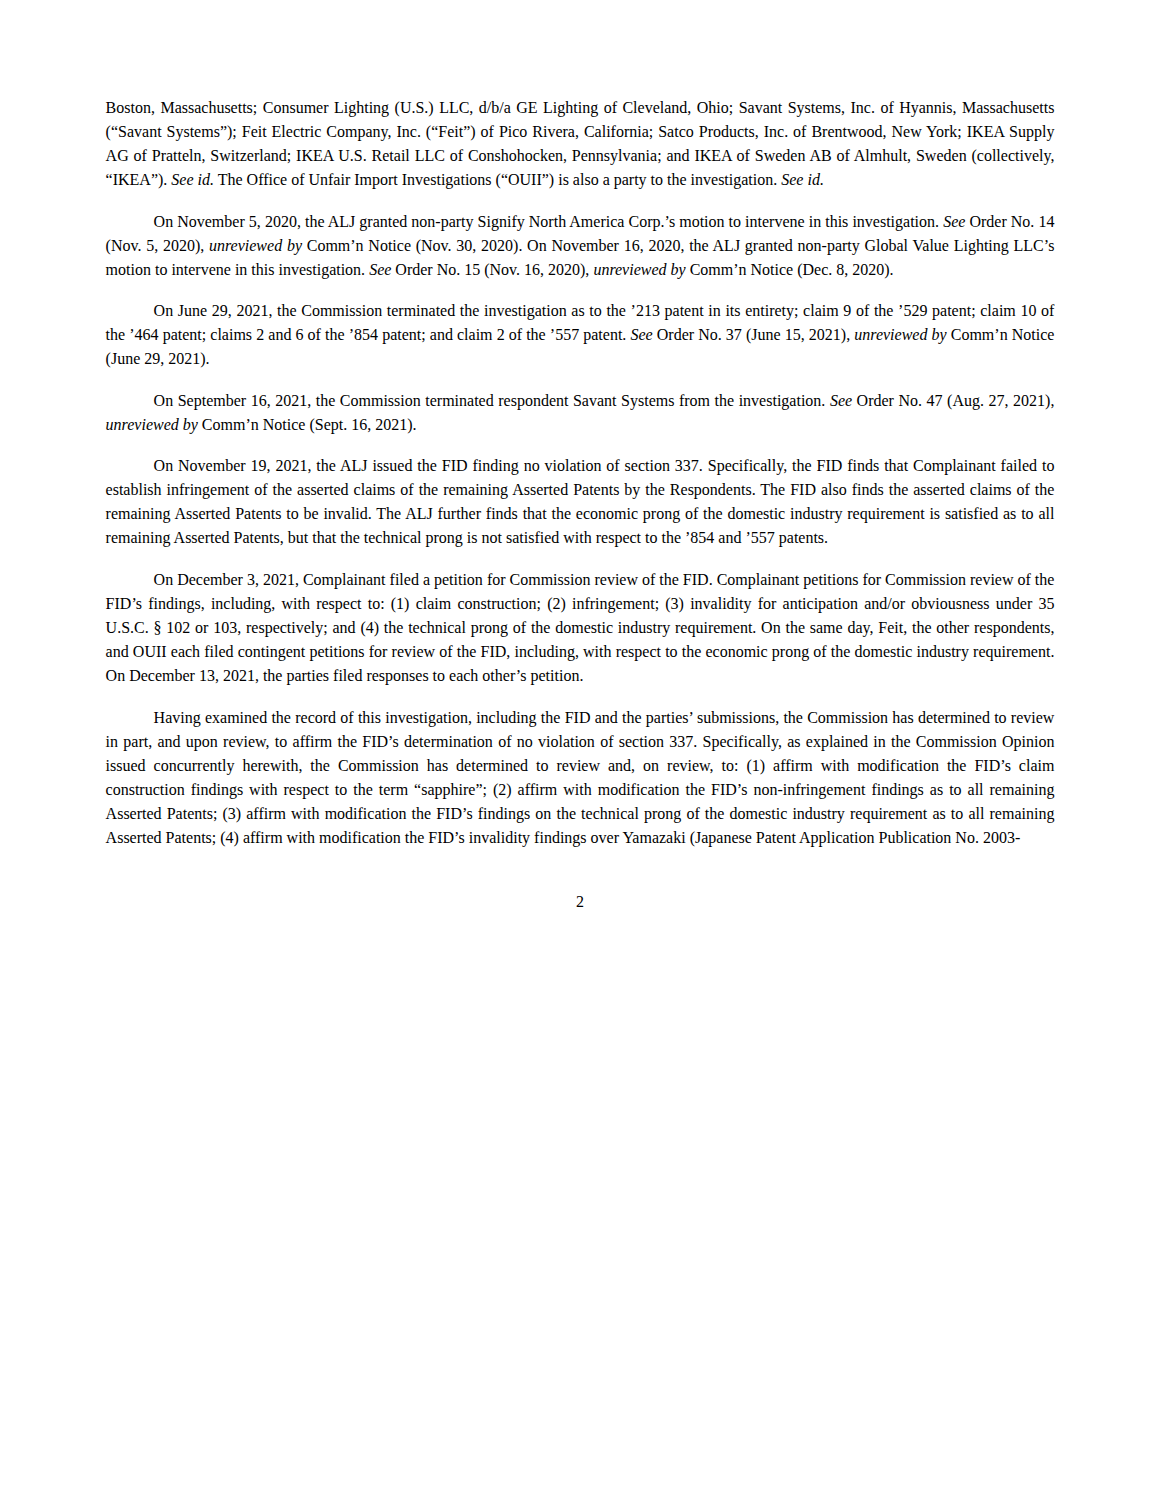Boston, Massachusetts; Consumer Lighting (U.S.) LLC, d/b/a GE Lighting of Cleveland, Ohio; Savant Systems, Inc. of Hyannis, Massachusetts (“Savant Systems”); Feit Electric Company, Inc. (“Feit”) of Pico Rivera, California; Satco Products, Inc. of Brentwood, New York; IKEA Supply AG of Pratteln, Switzerland; IKEA U.S. Retail LLC of Conshohocken, Pennsylvania; and IKEA of Sweden AB of Almhult, Sweden (collectively, “IKEA”). See id. The Office of Unfair Import Investigations (“OUII”) is also a party to the investigation. See id.
On November 5, 2020, the ALJ granted non-party Signify North America Corp.’s motion to intervene in this investigation. See Order No. 14 (Nov. 5, 2020), unreviewed by Comm’n Notice (Nov. 30, 2020). On November 16, 2020, the ALJ granted non-party Global Value Lighting LLC’s motion to intervene in this investigation. See Order No. 15 (Nov. 16, 2020), unreviewed by Comm’n Notice (Dec. 8, 2020).
On June 29, 2021, the Commission terminated the investigation as to the ’213 patent in its entirety; claim 9 of the ’529 patent; claim 10 of the ’464 patent; claims 2 and 6 of the ’854 patent; and claim 2 of the ’557 patent. See Order No. 37 (June 15, 2021), unreviewed by Comm’n Notice (June 29, 2021).
On September 16, 2021, the Commission terminated respondent Savant Systems from the investigation. See Order No. 47 (Aug. 27, 2021), unreviewed by Comm’n Notice (Sept. 16, 2021).
On November 19, 2021, the ALJ issued the FID finding no violation of section 337. Specifically, the FID finds that Complainant failed to establish infringement of the asserted claims of the remaining Asserted Patents by the Respondents. The FID also finds the asserted claims of the remaining Asserted Patents to be invalid. The ALJ further finds that the economic prong of the domestic industry requirement is satisfied as to all remaining Asserted Patents, but that the technical prong is not satisfied with respect to the ’854 and ’557 patents.
On December 3, 2021, Complainant filed a petition for Commission review of the FID. Complainant petitions for Commission review of the FID’s findings, including, with respect to: (1) claim construction; (2) infringement; (3) invalidity for anticipation and/or obviousness under 35 U.S.C. § 102 or 103, respectively; and (4) the technical prong of the domestic industry requirement. On the same day, Feit, the other respondents, and OUII each filed contingent petitions for review of the FID, including, with respect to the economic prong of the domestic industry requirement. On December 13, 2021, the parties filed responses to each other’s petition.
Having examined the record of this investigation, including the FID and the parties’ submissions, the Commission has determined to review in part, and upon review, to affirm the FID’s determination of no violation of section 337. Specifically, as explained in the Commission Opinion issued concurrently herewith, the Commission has determined to review and, on review, to: (1) affirm with modification the FID’s claim construction findings with respect to the term “sapphire”; (2) affirm with modification the FID’s non-infringement findings as to all remaining Asserted Patents; (3) affirm with modification the FID’s findings on the technical prong of the domestic industry requirement as to all remaining Asserted Patents; (4) affirm with modification the FID’s invalidity findings over Yamazaki (Japanese Patent Application Publication No. 2003-
2